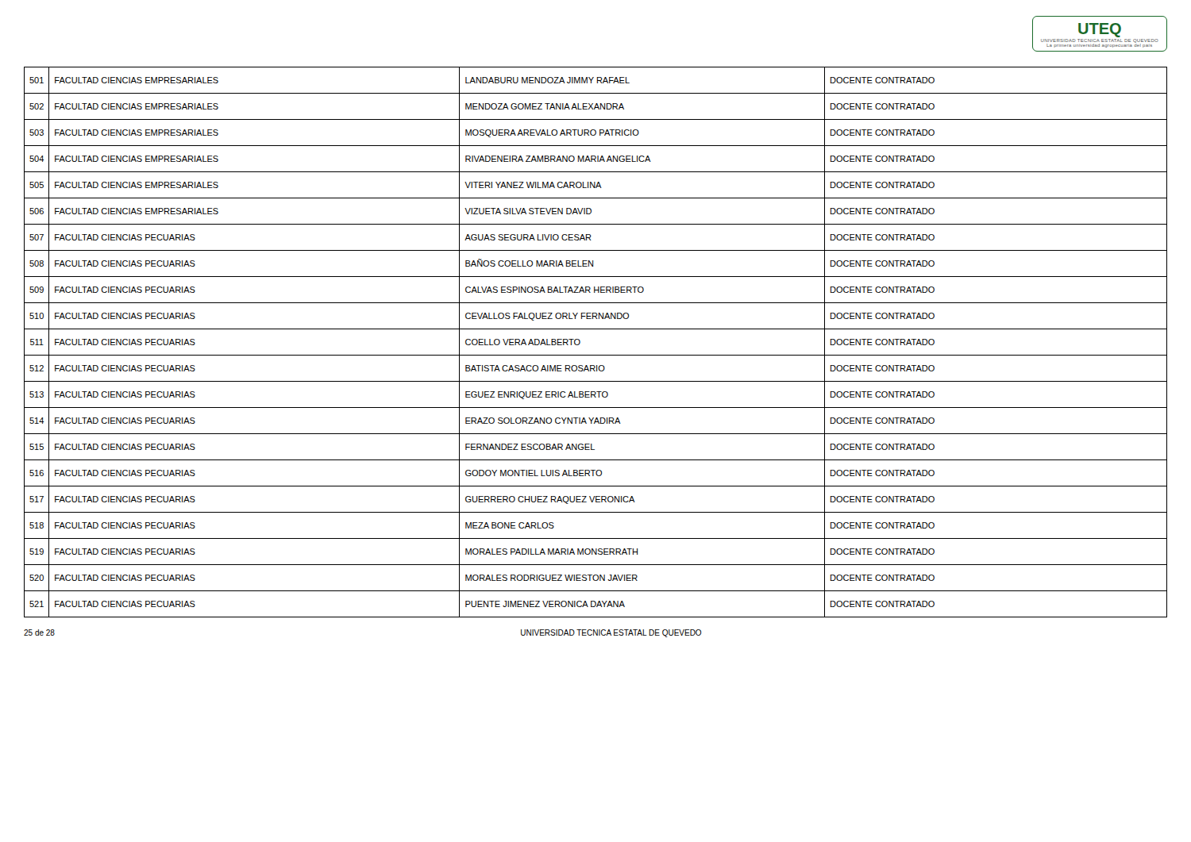UTEQ UNIVERSIDAD TECNICA ESTATAL DE QUEVEDO La primera universidad agropecuaria del país
| 501 | FACULTAD CIENCIAS EMPRESARIALES | LANDABURU MENDOZA JIMMY RAFAEL | DOCENTE CONTRATADO |
| 502 | FACULTAD CIENCIAS EMPRESARIALES | MENDOZA GOMEZ TANIA ALEXANDRA | DOCENTE CONTRATADO |
| 503 | FACULTAD CIENCIAS EMPRESARIALES | MOSQUERA AREVALO ARTURO PATRICIO | DOCENTE CONTRATADO |
| 504 | FACULTAD CIENCIAS EMPRESARIALES | RIVADENEIRA ZAMBRANO MARIA ANGELICA | DOCENTE CONTRATADO |
| 505 | FACULTAD CIENCIAS EMPRESARIALES | VITERI YANEZ WILMA CAROLINA | DOCENTE CONTRATADO |
| 506 | FACULTAD CIENCIAS EMPRESARIALES | VIZUETA SILVA STEVEN DAVID | DOCENTE CONTRATADO |
| 507 | FACULTAD CIENCIAS PECUARIAS | AGUAS SEGURA LIVIO CESAR | DOCENTE CONTRATADO |
| 508 | FACULTAD CIENCIAS PECUARIAS | BAÑOS COELLO MARIA BELEN | DOCENTE CONTRATADO |
| 509 | FACULTAD CIENCIAS PECUARIAS | CALVAS ESPINOSA BALTAZAR HERIBERTO | DOCENTE CONTRATADO |
| 510 | FACULTAD CIENCIAS PECUARIAS | CEVALLOS FALQUEZ ORLY FERNANDO | DOCENTE CONTRATADO |
| 511 | FACULTAD CIENCIAS PECUARIAS | COELLO VERA ADALBERTO | DOCENTE CONTRATADO |
| 512 | FACULTAD CIENCIAS PECUARIAS | BATISTA CASACO AIME ROSARIO | DOCENTE CONTRATADO |
| 513 | FACULTAD CIENCIAS PECUARIAS | EGUEZ ENRIQUEZ ERIC ALBERTO | DOCENTE CONTRATADO |
| 514 | FACULTAD CIENCIAS PECUARIAS | ERAZO SOLORZANO CYNTIA YADIRA | DOCENTE CONTRATADO |
| 515 | FACULTAD CIENCIAS PECUARIAS | FERNANDEZ ESCOBAR ANGEL | DOCENTE CONTRATADO |
| 516 | FACULTAD CIENCIAS PECUARIAS | GODOY MONTIEL LUIS ALBERTO | DOCENTE CONTRATADO |
| 517 | FACULTAD CIENCIAS PECUARIAS | GUERRERO CHUEZ RAQUEZ VERONICA | DOCENTE CONTRATADO |
| 518 | FACULTAD CIENCIAS PECUARIAS | MEZA BONE CARLOS | DOCENTE CONTRATADO |
| 519 | FACULTAD CIENCIAS PECUARIAS | MORALES PADILLA MARIA MONSERRATH | DOCENTE CONTRATADO |
| 520 | FACULTAD CIENCIAS PECUARIAS | MORALES RODRIGUEZ WIESTON JAVIER | DOCENTE CONTRATADO |
| 521 | FACULTAD CIENCIAS PECUARIAS | PUENTE JIMENEZ VERONICA DAYANA | DOCENTE CONTRATADO |
25 de 28
UNIVERSIDAD TECNICA ESTATAL DE QUEVEDO